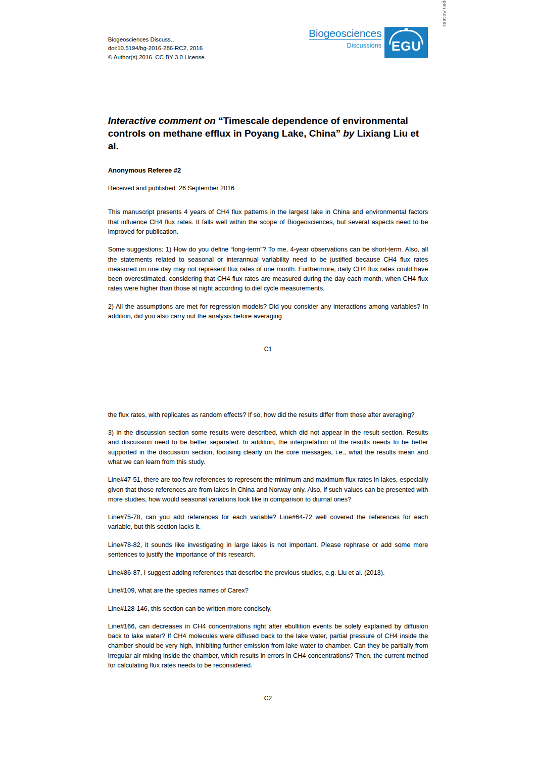Biogeosciences Discuss.,
doi:10.5194/bg-2016-286-RC2, 2016
© Author(s) 2016. CC-BY 3.0 License.
Open Access
Biogeosciences
Discussions
EGU
Interactive comment on “Timescale dependence of environmental controls on methane efflux in Poyang Lake, China” by Lixiang Liu et al.
Anonymous Referee #2
Received and published: 26 September 2016
This manuscript presents 4 years of CH4 flux patterns in the largest lake in China and environmental factors that influence CH4 flux rates. It falls well within the scope of Biogeosciences, but several aspects need to be improved for publication.
Some suggestions: 1) How do you define “long-term”? To me, 4-year observations can be short-term. Also, all the statements related to seasonal or interannual variability need to be justified because CH4 flux rates measured on one day may not represent flux rates of one month. Furthermore, daily CH4 flux rates could have been overestimated, considering that CH4 flux rates are measured during the day each month, when CH4 flux rates were higher than those at night according to diel cycle measurements.
2) All the assumptions are met for regression models? Did you consider any interactions among variables? In addition, did you also carry out the analysis before averaging
C1
the flux rates, with replicates as random effects? If so, how did the results differ from those after averaging?
3) In the discussion section some results were described, which did not appear in the result section. Results and discussion need to be better separated. In addition, the interpretation of the results needs to be better supported in the discussion section, focusing clearly on the core messages, i.e., what the results mean and what we can learn from this study.
Line#47-51, there are too few references to represent the minimum and maximum flux rates in lakes, especially given that those references are from lakes in China and Norway only. Also, if such values can be presented with more studies, how would seasonal variations look like in comparison to diurnal ones?
Line#75-78, can you add references for each variable? Line#64-72 well covered the references for each variable, but this section lacks it.
Line#78-82, it sounds like investigating in large lakes is not important. Please rephrase or add some more sentences to justify the importance of this research.
Line#86-87, I suggest adding references that describe the previous studies, e.g. Liu et al. (2013).
Line#109, what are the species names of Carex?
Line#128-146, this section can be written more concisely.
Line#166, can decreases in CH4 concentrations right after ebullition events be solely explained by diffusion back to lake water? If CH4 molecules were diffused back to the lake water, partial pressure of CH4 inside the chamber should be very high, inhibiting further emission from lake water to chamber. Can they be partially from irregular air mixing inside the chamber, which results in errors in CH4 concentrations? Then, the current method for calculating flux rates needs to be reconsidered.
C2